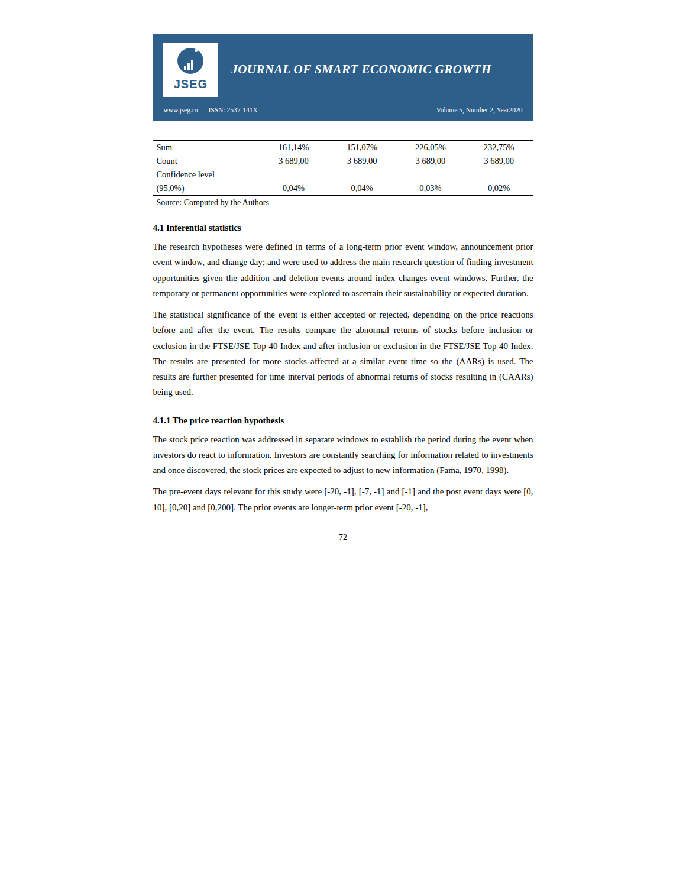JSEG
JOURNAL OF SMART ECONOMIC GROWTH
www.jseg.ro ISSN: 2537-141X
Volume 5, Number 2, Year2020
| Sum | 161,14% | 151,07% | 226,05% | 232,75% |
| Count | 3 689,00 | 3 689,00 | 3 689,00 | 3 689,00 |
| Confidence level | | | | |
| (95,0%) | 0,04% | 0,04% | 0,03% | 0,02% |
Source: Computed by the Authors
4.1 Inferential statistics
The research hypotheses were defined in terms of a long-term prior event window, announcement prior event window, and change day; and were used to address the main research question of finding investment opportunities given the addition and deletion events around index changes event windows. Further, the temporary or permanent opportunities were explored to ascertain their sustainability or expected duration.
The statistical significance of the event is either accepted or rejected, depending on the price reactions before and after the event. The results compare the abnormal returns of stocks before inclusion or exclusion in the FTSE/JSE Top 40 Index and after inclusion or exclusion in the FTSE/JSE Top 40 Index. The results are presented for more stocks affected at a similar event time so the (AARs) is used. The results are further presented for time interval periods of abnormal returns of stocks resulting in (CAARs) being used.
4.1.1 The price reaction hypothesis
The stock price reaction was addressed in separate windows to establish the period during the event when investors do react to information. Investors are constantly searching for information related to investments and once discovered, the stock prices are expected to adjust to new information (Fama, 1970, 1998).
The pre-event days relevant for this study were [-20, -1], [-7, -1] and [-1] and the post event days were [0, 10], [0,20] and [0,200]. The prior events are longer-term prior event [-20, -1],
72